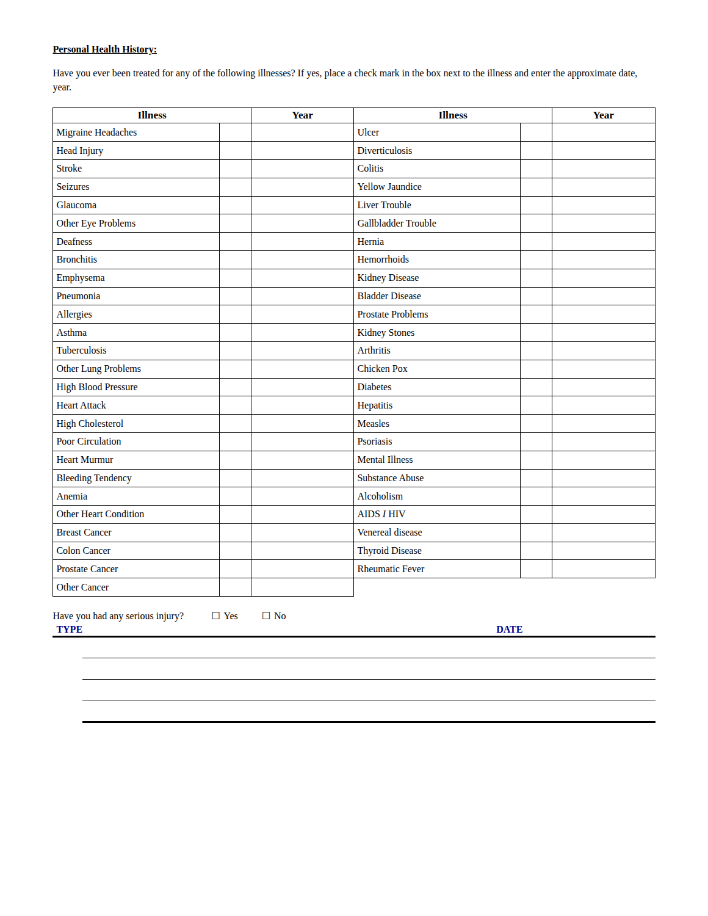Personal Health History:
Have you ever been treated for any of the following illnesses? If yes, place a check mark in the box next to the illness and enter the approximate date, year.
| Illness | Year | Illness | Year |
| --- | --- | --- | --- |
| Migraine Headaches | | | Ulcer | | |
| Head Injury | | | Diverticulosis | | |
| Stroke | | | Colitis | | |
| Seizures | | | Yellow Jaundice | | |
| Glaucoma | | | Liver Trouble | | |
| Other Eye Problems | | | Gallbladder Trouble | | |
| Deafness | | | Hernia | | |
| Bronchitis | | | Hemorrhoids | | |
| Emphysema | | | Kidney Disease | | |
| Pneumonia | | | Bladder Disease | | |
| Allergies | | | Prostate Problems | | |
| Asthma | | | Kidney Stones | | |
| Tuberculosis | | | Arthritis | | |
| Other Lung Problems | | | Chicken Pox | | |
| High Blood Pressure | | | Diabetes | | |
| Heart Attack | | | Hepatitis | | |
| High Cholesterol | | | Measles | | |
| Poor Circulation | | | Psoriasis | | |
| Heart Murmur | | | Mental Illness | | |
| Bleeding Tendency | | | Substance Abuse | | |
| Anemia | | | Alcoholism | | |
| Other Heart Condition | | | AIDS I HIV | | |
| Breast Cancer | | | Venereal disease | | |
| Colon Cancer | | | Thyroid Disease | | |
| Prostate Cancer | | | Rheumatic Fever | | |
| Other Cancer | | | | | |
Have you had any serious injury? ☐Yes ☐No
| TYPE | DATE |
| --- | --- |